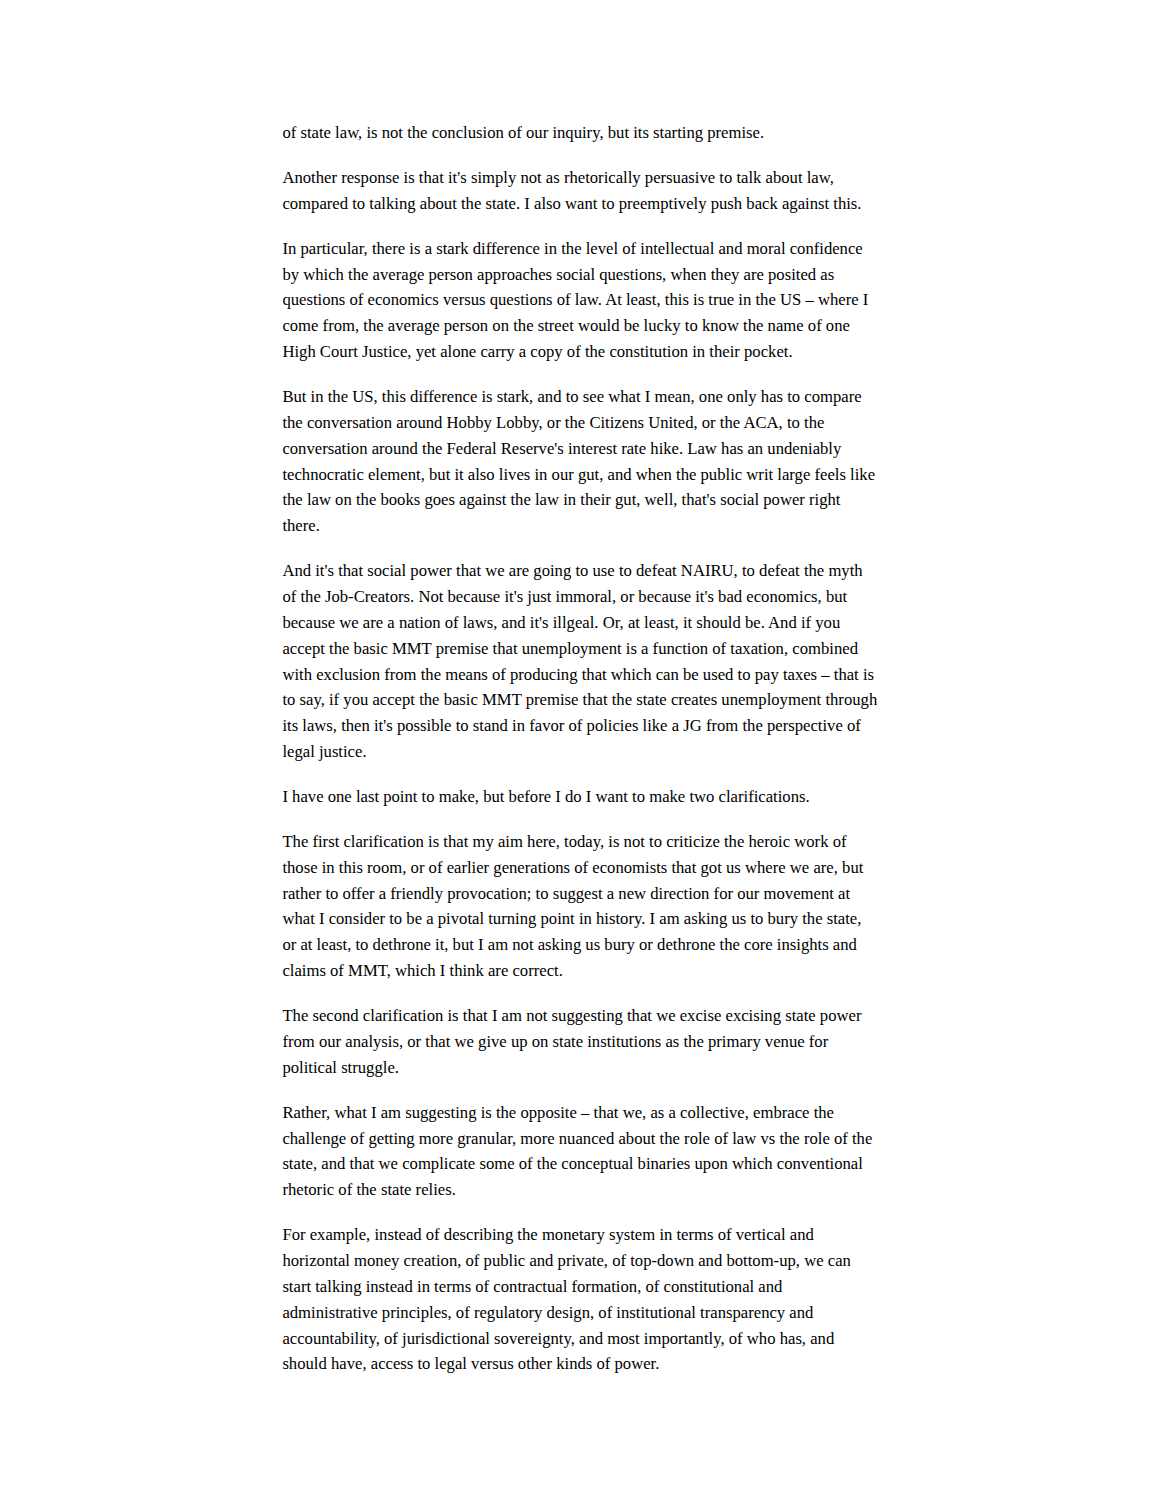of state law, is not the conclusion of our inquiry, but its starting premise.
Another response is that it's simply not as rhetorically persuasive to talk about law, compared to talking about the state. I also want to preemptively push back against this.
In particular, there is a stark difference in the level of intellectual and moral confidence by which the average person approaches social questions, when they are posited as questions of economics versus questions of law. At least, this is true in the US – where I come from, the average person on the street would be lucky to know the name of one High Court Justice, yet alone carry a copy of the constitution in their pocket.
But in the US, this difference is stark, and to see what I mean, one only has to compare the conversation around Hobby Lobby, or the Citizens United, or the ACA, to the conversation around the Federal Reserve's interest rate hike. Law has an undeniably technocratic element, but it also lives in our gut, and when the public writ large feels like the law on the books goes against the law in their gut, well, that's social power right there.
And it's that social power that we are going to use to defeat NAIRU, to defeat the myth of the Job-Creators. Not because it's just immoral, or because it's bad economics, but because we are a nation of laws, and it's illgeal. Or, at least, it should be. And if you accept the basic MMT premise that unemployment is a function of taxation, combined with exclusion from the means of producing that which can be used to pay taxes – that is to say, if you accept the basic MMT premise that the state creates unemployment through its laws, then it's possible to stand in favor of policies like a JG from the perspective of legal justice.
I have one last point to make, but before I do I want to make two clarifications.
The first clarification is that my aim here, today, is not to criticize the heroic work of those in this room, or of earlier generations of economists that got us where we are, but rather to offer a friendly provocation; to suggest a new direction for our movement at what I consider to be a pivotal turning point in history. I am asking us to bury the state, or at least, to dethrone it, but I am not asking us bury or dethrone the core insights and claims of MMT, which I think are correct.
The second clarification is that I am not suggesting that we excise excising state power from our analysis, or that we give up on state institutions as the primary venue for political struggle.
Rather, what I am suggesting is the opposite – that we, as a collective, embrace the challenge of getting more granular, more nuanced about the role of law vs the role of the state, and that we complicate some of the conceptual binaries upon which conventional rhetoric of the state relies.
For example, instead of describing the monetary system in terms of vertical and horizontal money creation, of public and private, of top-down and bottom-up, we can start talking instead in terms of contractual formation, of constitutional and administrative principles, of regulatory design, of institutional transparency and accountability, of jurisdictional sovereignty, and most importantly, of who has, and should have, access to legal versus other kinds of power.